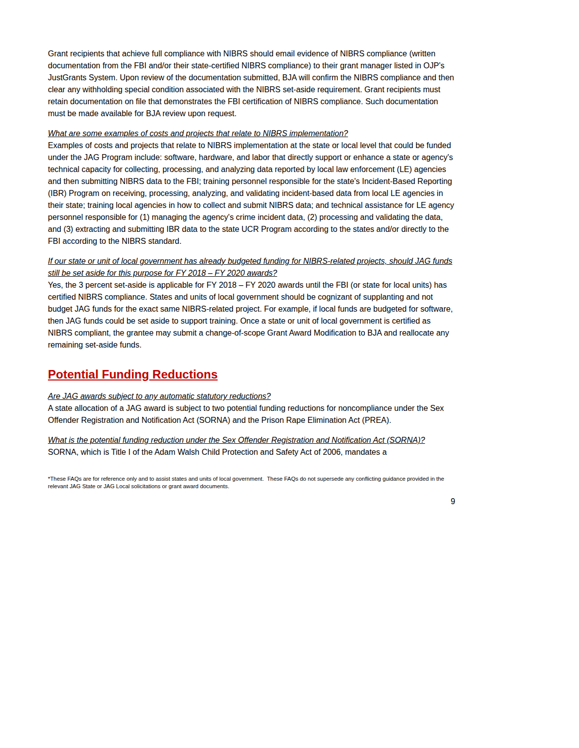Grant recipients that achieve full compliance with NIBRS should email evidence of NIBRS compliance (written documentation from the FBI and/or their state-certified NIBRS compliance) to their grant manager listed in OJP's JustGrants System. Upon review of the documentation submitted, BJA will confirm the NIBRS compliance and then clear any withholding special condition associated with the NIBRS set-aside requirement. Grant recipients must retain documentation on file that demonstrates the FBI certification of NIBRS compliance. Such documentation must be made available for BJA review upon request.
What are some examples of costs and projects that relate to NIBRS implementation?
Examples of costs and projects that relate to NIBRS implementation at the state or local level that could be funded under the JAG Program include: software, hardware, and labor that directly support or enhance a state or agency's technical capacity for collecting, processing, and analyzing data reported by local law enforcement (LE) agencies and then submitting NIBRS data to the FBI; training personnel responsible for the state's Incident-Based Reporting (IBR) Program on receiving, processing, analyzing, and validating incident-based data from local LE agencies in their state; training local agencies in how to collect and submit NIBRS data; and technical assistance for LE agency personnel responsible for (1) managing the agency's crime incident data, (2) processing and validating the data, and (3) extracting and submitting IBR data to the state UCR Program according to the states and/or directly to the FBI according to the NIBRS standard.
If our state or unit of local government has already budgeted funding for NIBRS-related projects, should JAG funds still be set aside for this purpose for FY 2018 – FY 2020 awards?
Yes, the 3 percent set-aside is applicable for FY 2018 – FY 2020 awards until the FBI (or state for local units) has certified NIBRS compliance. States and units of local government should be cognizant of supplanting and not budget JAG funds for the exact same NIBRS-related project. For example, if local funds are budgeted for software, then JAG funds could be set aside to support training. Once a state or unit of local government is certified as NIBRS compliant, the grantee may submit a change-of-scope Grant Award Modification to BJA and reallocate any remaining set-aside funds.
Potential Funding Reductions
Are JAG awards subject to any automatic statutory reductions?
A state allocation of a JAG award is subject to two potential funding reductions for noncompliance under the Sex Offender Registration and Notification Act (SORNA) and the Prison Rape Elimination Act (PREA).
What is the potential funding reduction under the Sex Offender Registration and Notification Act (SORNA)?
SORNA, which is Title I of the Adam Walsh Child Protection and Safety Act of 2006, mandates a
*These FAQs are for reference only and to assist states and units of local government. These FAQs do not supersede any conflicting guidance provided in the relevant JAG State or JAG Local solicitations or grant award documents.
9